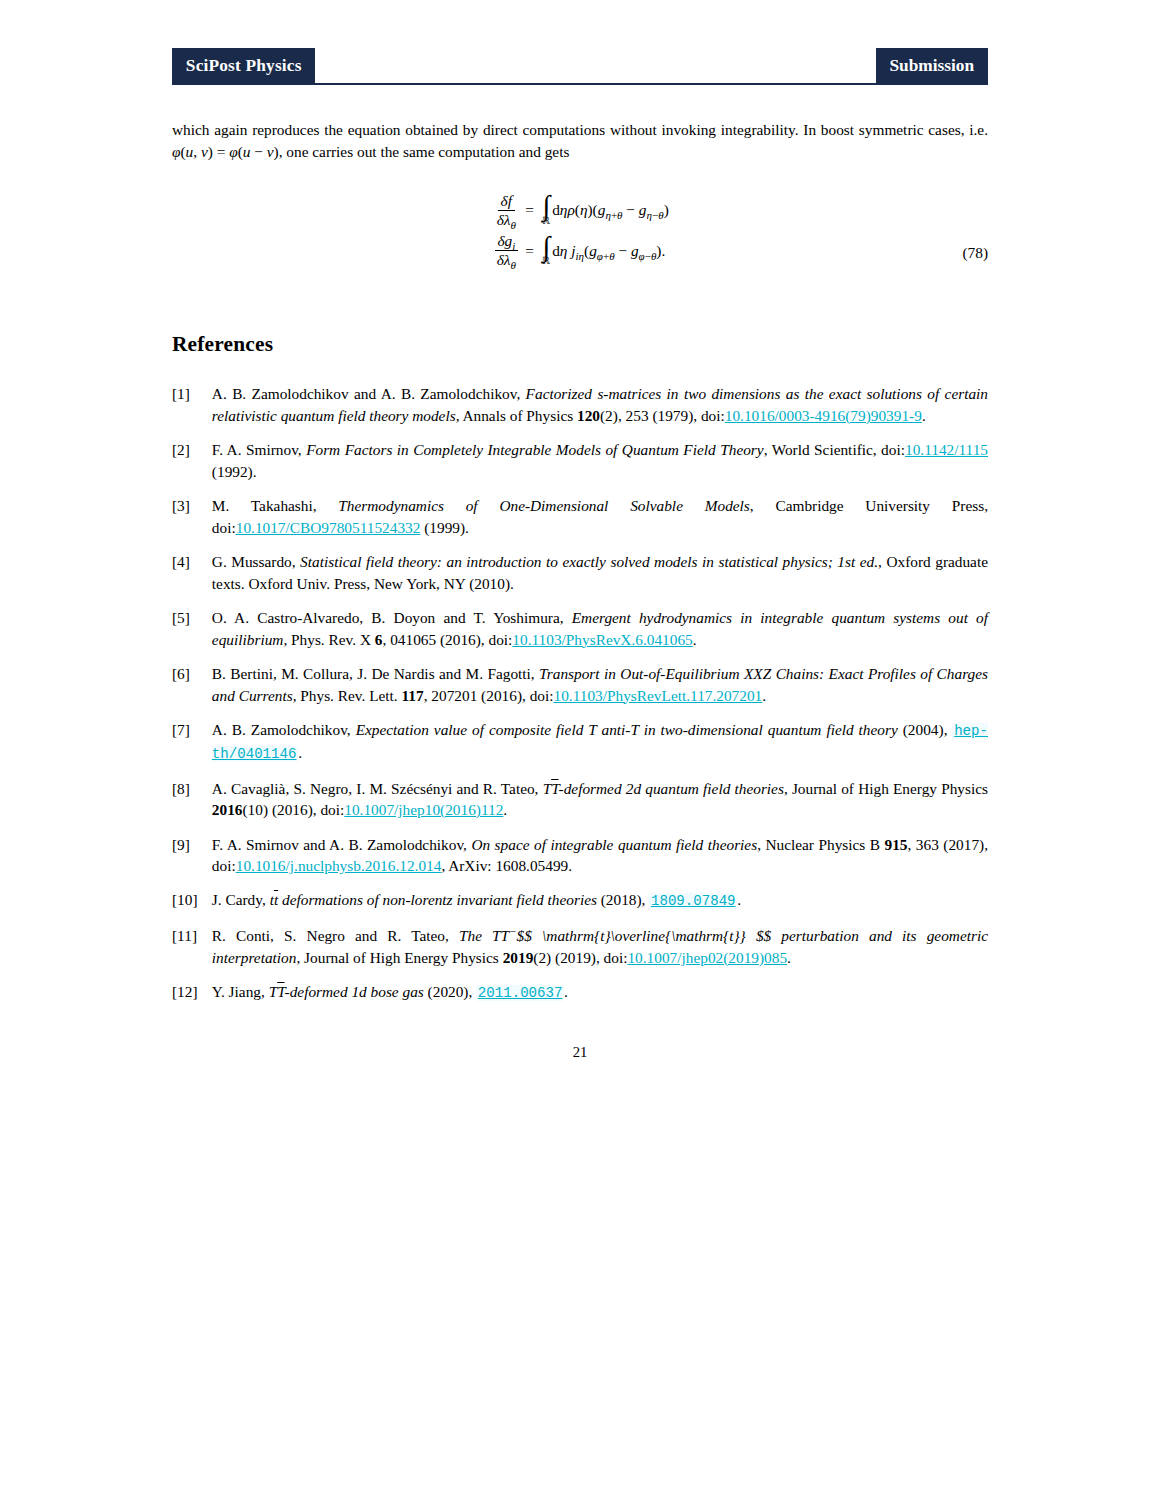SciPost Physics
Submission
which again reproduces the equation obtained by direct computations without invoking integrability. In boost symmetric cases, i.e. φ(u, v) = φ(u − v), one carries out the same computation and gets
δf δλθ = ∫ℝ dηρ(η)(gη+θ − gη−θ)
δgi δλθ = ∫ℝ dη jiη(gφ+θ − gφ−θ).
(78)
References
A. B. Zamolodchikov and A. B. Zamolodchikov, Factorized s-matrices in two dimensions as the exact solutions of certain relativistic quantum field theory models, Annals of Physics 120(2), 253 (1979), doi:10.1016/0003-4916(79)90391-9.
F. A. Smirnov, Form Factors in Completely Integrable Models of Quantum Field Theory, World Scientific, doi:10.1142/1115 (1992).
M. Takahashi, Thermodynamics of One-Dimensional Solvable Models, Cambridge University Press, doi:10.1017/CBO9780511524332 (1999).
G. Mussardo, Statistical field theory: an introduction to exactly solved models in statistical physics; 1st ed., Oxford graduate texts. Oxford Univ. Press, New York, NY (2010).
O. A. Castro-Alvaredo, B. Doyon and T. Yoshimura, Emergent hydrodynamics in integrable quantum systems out of equilibrium, Phys. Rev. X 6, 041065 (2016), doi:10.1103/PhysRevX.6.041065.
B. Bertini, M. Collura, J. De Nardis and M. Fagotti, Transport in Out-of-Equilibrium XXZ Chains: Exact Profiles of Charges and Currents, Phys. Rev. Lett. 117, 207201 (2016), doi:10.1103/PhysRevLett.117.207201.
A. B. Zamolodchikov, Expectation value of composite field T anti-T in two-dimensional quantum field theory (2004), hep-th/0401146.
A. Cavaglià, S. Negro, I. M. Szécsényi and R. Tateo, TT-deformed 2d quantum field theories, Journal of High Energy Physics 2016(10) (2016), doi:10.1007/jhep10(2016)112.
F. A. Smirnov and A. B. Zamolodchikov, On space of integrable quantum field theories, Nuclear Physics B 915, 363 (2017), doi:10.1016/j.nuclphysb.2016.12.014, ArXiv: 1608.05499.
J. Cardy, tt deformations of non-lorentz invariant field theories (2018), 1809.07849.
R. Conti, S. Negro and R. Tateo, The TT−$$ \mathrm{t}\overline{\mathrm{t}} $$ perturbation and its geometric interpretation, Journal of High Energy Physics 2019(2) (2019), doi:10.1007/jhep02(2019)085.
Y. Jiang, TT-deformed 1d bose gas (2020), 2011.00637.
21